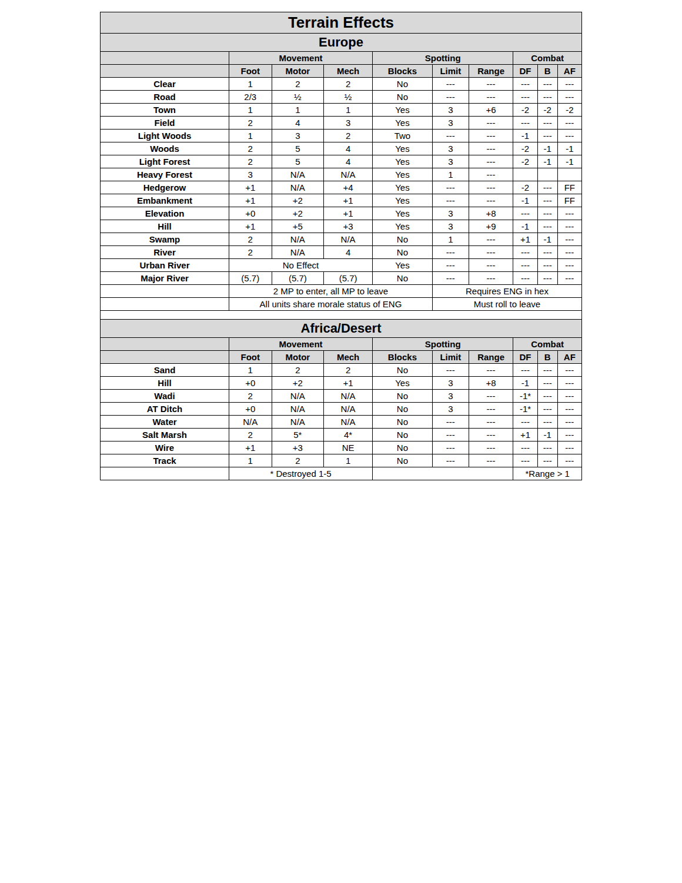| Terrain Effects |
| Europe |
| | Movement | Spotting | Combat |
| | Foot | Motor | Mech | Blocks | Limit | Range | DF | B | AF |
| Clear | 1 | 2 | 2 | No | --- | --- | --- | --- | --- |
| Road | 2/3 | ½ | ½ | No | --- | --- | --- | --- | --- |
| Town | 1 | 1 | 1 | Yes | 3 | +6 | -2 | -2 | -2 |
| Field | 2 | 4 | 3 | Yes | 3 | --- | --- | --- | --- |
| Light Woods | 1 | 3 | 2 | Two | --- | --- | -1 | --- | --- |
| Woods | 2 | 5 | 4 | Yes | 3 | --- | -2 | -1 | -1 |
| Light Forest | 2 | 5 | 4 | Yes | 3 | --- | -2 | -1 | -1 |
| Heavy Forest | 3 | N/A | N/A | Yes | 1 | --- | | | |
| Hedgerow | +1 | N/A | +4 | Yes | --- | --- | -2 | --- | FF |
| Embankment | +1 | +2 | +1 | Yes | --- | --- | -1 | --- | FF |
| Elevation | +0 | +2 | +1 | Yes | 3 | +8 | --- | --- | --- |
| Hill | +1 | +5 | +3 | Yes | 3 | +9 | -1 | --- | --- |
| Swamp | 2 | N/A | N/A | No | 1 | --- | +1 | -1 | --- |
| River | 2 | N/A | 4 | No | --- | --- | --- | --- | --- |
| Urban River | No Effect | Yes | --- | --- | --- | --- | --- |
| Major River | (5.7) | (5.7) | (5.7) | No | --- | --- | --- | --- | --- |
| | 2 MP to enter, all MP to leave | Requires ENG in hex |
| | All units share morale status of ENG | Must roll to leave |
| Africa/Desert |
| | Movement | Spotting | Combat |
| | Foot | Motor | Mech | Blocks | Limit | Range | DF | B | AF |
| Sand | 1 | 2 | 2 | No | --- | --- | --- | --- | --- |
| Hill | +0 | +2 | +1 | Yes | 3 | +8 | -1 | --- | --- |
| Wadi | 2 | N/A | N/A | No | 3 | --- | -1* | --- | --- |
| AT Ditch | +0 | N/A | N/A | No | 3 | --- | -1* | --- | --- |
| Water | N/A | N/A | N/A | No | --- | --- | --- | --- | --- |
| Salt Marsh | 2 | 5* | 4* | No | --- | --- | +1 | -1 | --- |
| Wire | +1 | +3 | NE | No | --- | --- | --- | --- | --- |
| Track | 1 | 2 | 1 | No | --- | --- | --- | --- | --- |
| | * Destroyed 1-5 | | *Range > 1 |